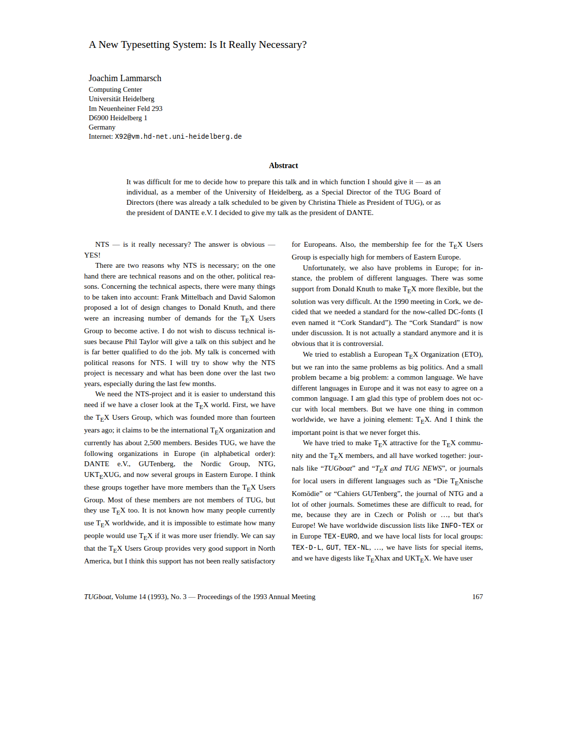A New Typesetting System: Is It Really Necessary?
Joachim Lammarsch
Computing Center
Universität Heidelberg
Im Neuenheiner Feld 293
D6900 Heidelberg 1
Germany
Internet: X92@vm.hd-net.uni-heidelberg.de
Abstract
It was difficult for me to decide how to prepare this talk and in which function I should give it — as an individual, as a member of the University of Heidelberg, as a Special Director of the TUG Board of Directors (there was already a talk scheduled to be given by Christina Thiele as President of TUG), or as the president of DANTE e.V. I decided to give my talk as the president of DANTE.
NTS — is it really necessary? The answer is obvious — YES!
There are two reasons why NTS is necessary; on the one hand there are technical reasons and on the other, political reasons. Concerning the technical aspects, there were many things to be taken into account: Frank Mittelbach and David Salomon proposed a lot of design changes to Donald Knuth, and there were an increasing number of demands for the TEX Users Group to become active. I do not wish to discuss technical issues because Phil Taylor will give a talk on this subject and he is far better qualified to do the job. My talk is concerned with political reasons for NTS. I will try to show why the NTS project is necessary and what has been done over the last two years, especially during the last few months.
We need the NTS-project and it is easier to understand this need if we have a closer look at the TEX world. First, we have the TEX Users Group, which was founded more than fourteen years ago; it claims to be the international TEX organization and currently has about 2,500 members. Besides TUG, we have the following organizations in Europe (in alphabetical order): DANTE e.V., GUTenberg, the Nordic Group, NTG, UKTEXUG, and now several groups in Eastern Europe. I think these groups together have more members than the TEX Users Group. Most of these members are not members of TUG, but they use TEX too. It is not known how many people currently use TEX worldwide, and it is impossible to estimate how many people would use TEX if it was more user friendly. We can say that the TEX Users Group provides very good support in North America, but I think this support has not been really satisfactory for Europeans. Also, the membership fee for the TEX Users Group is especially high for members of Eastern Europe.
Unfortunately, we also have problems in Europe; for instance, the problem of different languages. There was some support from Donald Knuth to make TEX more flexible, but the solution was very difficult. At the 1990 meeting in Cork, we decided that we needed a standard for the now-called DC-fonts (I even named it “Cork Standard”). The “Cork Standard” is now under discussion. It is not actually a standard anymore and it is obvious that it is controversial.
We tried to establish a European TEX Organization (ETO), but we ran into the same problems as big politics. And a small problem became a big problem: a common language. We have different languages in Europe and it was not easy to agree on a common language. I am glad this type of problem does not occur with local members. But we have one thing in common worldwide, we have a joining element: TEX. And I think the important point is that we never forget this.
We have tried to make TEX attractive for the TEX community and the TEX members, and all have worked together: journals like “TUGboat” and “TEX and TUG NEWS”, or journals for local users in different languages such as “Die TEXnische Komödie” or “Cahiers GUTenberg”, the journal of NTG and a lot of other journals. Sometimes these are difficult to read, for me, because they are in Czech or Polish or …, but that's Europe! We have worldwide discussion lists like INFO-TEX or in Europe TEX-EURO, and we have local lists for local groups: TEX-D-L, GUT, TEX-NL, …, we have lists for special items, and we have digests like TEXhax and UKTEX. We have user
TUGboat, Volume 14 (1993), No. 3 — Proceedings of the 1993 Annual Meeting
167